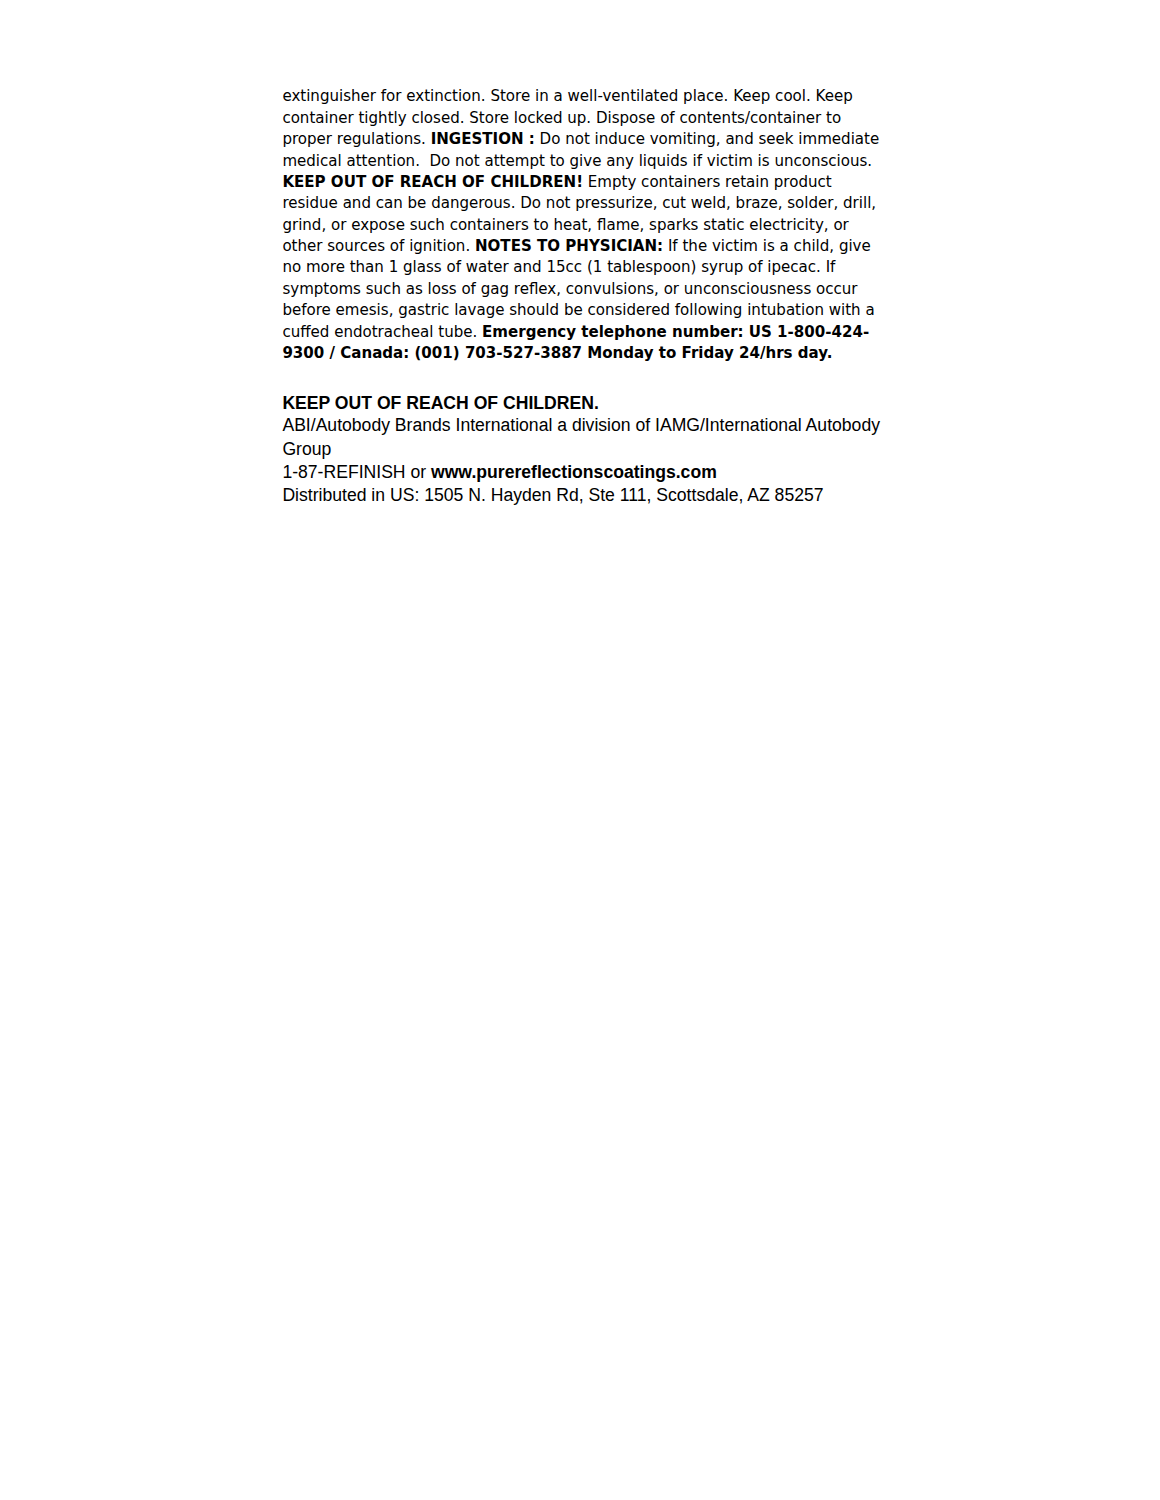extinguisher for extinction. Store in a well-ventilated place. Keep cool. Keep container tightly closed. Store locked up. Dispose of contents/container to proper regulations. INGESTION : Do not induce vomiting, and seek immediate medical attention. Do not attempt to give any liquids if victim is unconscious. KEEP OUT OF REACH OF CHILDREN! Empty containers retain product residue and can be dangerous. Do not pressurize, cut weld, braze, solder, drill, grind, or expose such containers to heat, flame, sparks static electricity, or other sources of ignition. NOTES TO PHYSICIAN: If the victim is a child, give no more than 1 glass of water and 15cc (1 tablespoon) syrup of ipecac. If symptoms such as loss of gag reflex, convulsions, or unconsciousness occur before emesis, gastric lavage should be considered following intubation with a cuffed endotracheal tube. Emergency telephone number: US 1-800-424-9300 / Canada: (001) 703-527-3887 Monday to Friday 24/hrs day.
KEEP OUT OF REACH OF CHILDREN.
ABI/Autobody Brands International a division of IAMG/International Autobody Group
1-87-REFINISH or www.purereflectionscoatings.com
Distributed in US: 1505 N. Hayden Rd, Ste 111, Scottsdale, AZ 85257